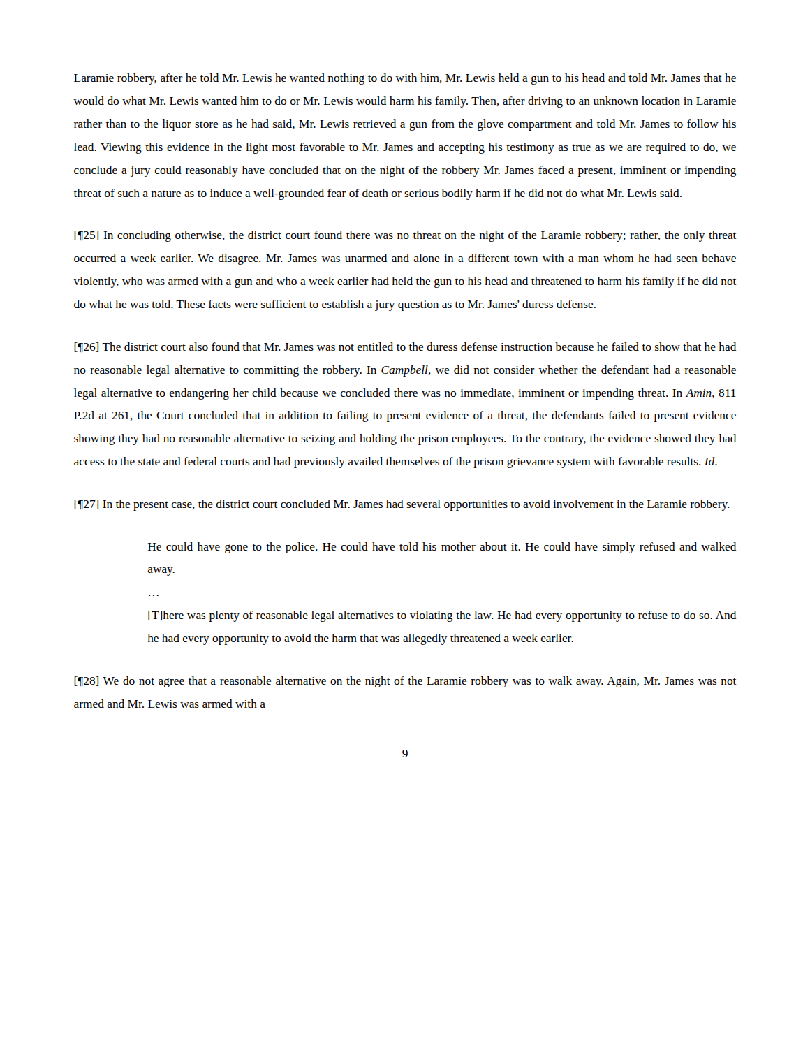Laramie robbery, after he told Mr. Lewis he wanted nothing to do with him, Mr. Lewis held a gun to his head and told Mr. James that he would do what Mr. Lewis wanted him to do or Mr. Lewis would harm his family. Then, after driving to an unknown location in Laramie rather than to the liquor store as he had said, Mr. Lewis retrieved a gun from the glove compartment and told Mr. James to follow his lead. Viewing this evidence in the light most favorable to Mr. James and accepting his testimony as true as we are required to do, we conclude a jury could reasonably have concluded that on the night of the robbery Mr. James faced a present, imminent or impending threat of such a nature as to induce a well-grounded fear of death or serious bodily harm if he did not do what Mr. Lewis said.
[¶25] In concluding otherwise, the district court found there was no threat on the night of the Laramie robbery; rather, the only threat occurred a week earlier. We disagree. Mr. James was unarmed and alone in a different town with a man whom he had seen behave violently, who was armed with a gun and who a week earlier had held the gun to his head and threatened to harm his family if he did not do what he was told. These facts were sufficient to establish a jury question as to Mr. James' duress defense.
[¶26] The district court also found that Mr. James was not entitled to the duress defense instruction because he failed to show that he had no reasonable legal alternative to committing the robbery. In Campbell, we did not consider whether the defendant had a reasonable legal alternative to endangering her child because we concluded there was no immediate, imminent or impending threat. In Amin, 811 P.2d at 261, the Court concluded that in addition to failing to present evidence of a threat, the defendants failed to present evidence showing they had no reasonable alternative to seizing and holding the prison employees. To the contrary, the evidence showed they had access to the state and federal courts and had previously availed themselves of the prison grievance system with favorable results. Id.
[¶27] In the present case, the district court concluded Mr. James had several opportunities to avoid involvement in the Laramie robbery.
He could have gone to the police. He could have told his mother about it. He could have simply refused and walked away.
…
[T]here was plenty of reasonable legal alternatives to violating the law. He had every opportunity to refuse to do so. And he had every opportunity to avoid the harm that was allegedly threatened a week earlier.
[¶28] We do not agree that a reasonable alternative on the night of the Laramie robbery was to walk away. Again, Mr. James was not armed and Mr. Lewis was armed with a
9